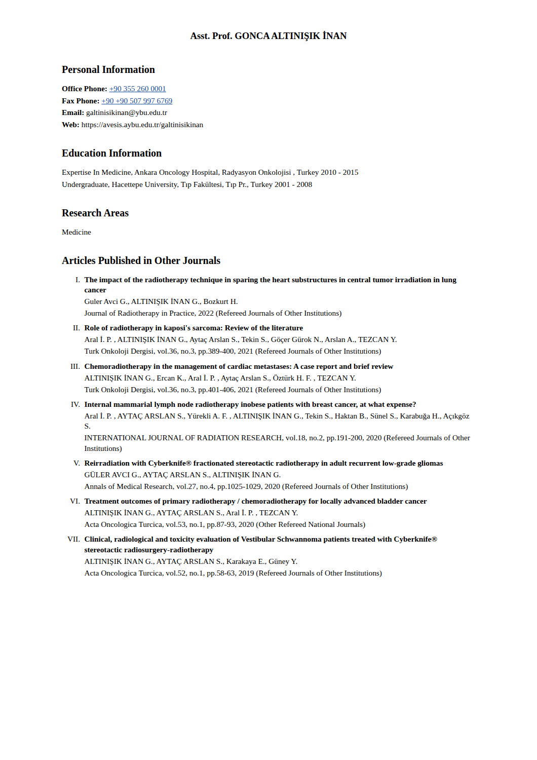Asst. Prof. GONCA ALTINIŞIK İNAN
Personal Information
Office Phone: +90 355 260 0001
Fax Phone: +90 +90 507 997 6769
Email: galtinisikinan@ybu.edu.tr
Web: https://avesis.aybu.edu.tr/galtinisikinan
Education Information
Expertise In Medicine, Ankara Oncology Hospital, Radyasyon Onkolojisi , Turkey 2010 - 2015
Undergraduate, Hacettepe University, Tıp Fakültesi, Tıp Pr., Turkey 2001 - 2008
Research Areas
Medicine
Articles Published in Other Journals
The impact of the radiotherapy technique in sparing the heart substructures in central tumor irradiation in lung cancer
Guler Avci G., ALTINIŞIK İNAN G., Bozkurt H.
Journal of Radiotherapy in Practice, 2022 (Refereed Journals of Other Institutions)
Role of radiotherapy in kaposi's sarcoma: Review of the literature
Aral İ. P. , ALTINIŞIK İNAN G., Aytaç Arslan S., Tekin S., Göçer Gürok N., Arslan A., TEZCAN Y.
Turk Onkoloji Dergisi, vol.36, no.3, pp.389-400, 2021 (Refereed Journals of Other Institutions)
Chemoradiotherapy in the management of cardiac metastases: A case report and brief review
ALTINIŞIK İNAN G., Ercan K., Aral İ. P. , Aytaç Arslan S., Öztürk H. F. , TEZCAN Y.
Turk Onkoloji Dergisi, vol.36, no.3, pp.401-406, 2021 (Refereed Journals of Other Institutions)
Internal mammarial lymph node radiotherapy inobese patients with breast cancer, at what expense?
Aral İ. P. , AYTAÇ ARSLAN S., Yürekli A. F. , ALTINIŞIK İNAN G., Tekin S., Haktan B., Sünel S., Karabuğa H., Açıkgöz S.
INTERNATIONAL JOURNAL OF RADIATION RESEARCH, vol.18, no.2, pp.191-200, 2020 (Refereed Journals of Other Institutions)
Reirradiation with Cyberknife® fractionated stereotactic radiotherapy in adult recurrent low-grade gliomas
GÜLER AVCI G., AYTAÇ ARSLAN S., ALTINIŞIK İNAN G.
Annals of Medical Research, vol.27, no.4, pp.1025-1029, 2020 (Refereed Journals of Other Institutions)
Treatment outcomes of primary radiotherapy / chemoradiotherapy for locally advanced bladder cancer
ALTINIŞIK İNAN G., AYTAÇ ARSLAN S., Aral İ. P. , TEZCAN Y.
Acta Oncologica Turcica, vol.53, no.1, pp.87-93, 2020 (Other Refereed National Journals)
Clinical, radiological and toxicity evaluation of Vestibular Schwannoma patients treated with Cyberknife® stereotactic radiosurgery-radiotherapy
ALTINIŞIK İNAN G., AYTAÇ ARSLAN S., Karakaya E., Güney Y.
Acta Oncologica Turcica, vol.52, no.1, pp.58-63, 2019 (Refereed Journals of Other Institutions)